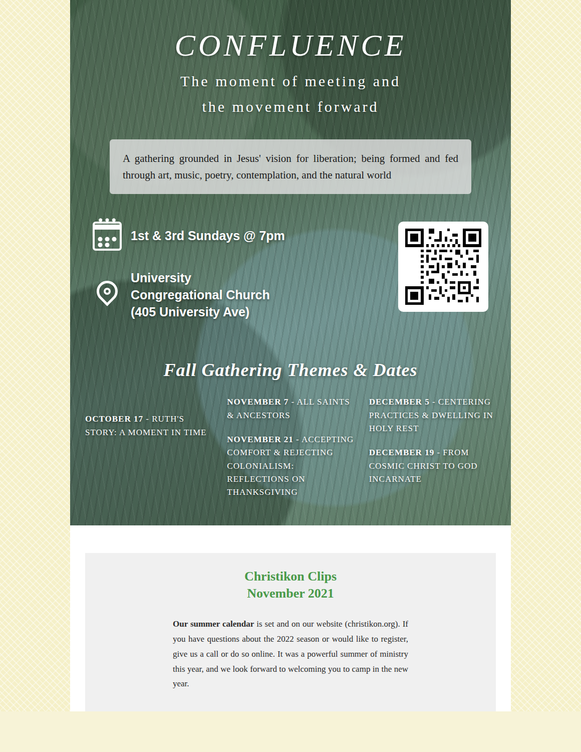CONFLUENCE
The moment of meeting and
the movement forward
A gathering grounded in Jesus' vision for liberation; being formed and fed through art, music, poetry, contemplation, and the natural world
1st & 3rd Sundays @ 7pm
University
Congregational Church
(405 University Ave)
Fall Gathering Themes & Dates
October 17 - Ruth's story: a moment in time
November 7 - All Saints & Ancestors
November 21 - Accepting comfort & rejecting colonialism: reflections on Thanksgiving
December 5 - Centering practices & dwelling in holy rest
December 19 - From cosmic Christ to God incarnate
Christikon Clips
November 2021
Our summer calendar is set and on our website (christikon.org). If you have questions about the 2022 season or would like to register, give us a call or do so online. It was a powerful summer of ministry this year, and we look forward to welcoming you to camp in the new year.